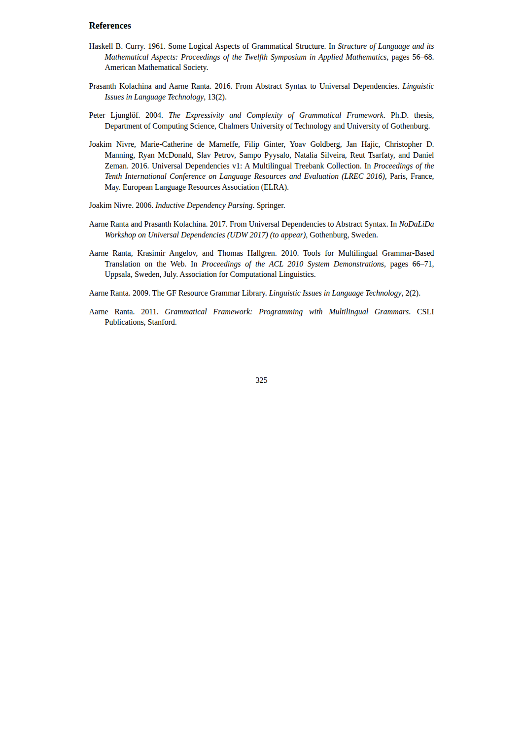References
Haskell B. Curry. 1961. Some Logical Aspects of Grammatical Structure. In Structure of Language and its Mathematical Aspects: Proceedings of the Twelfth Symposium in Applied Mathematics, pages 56–68. American Mathematical Society.
Prasanth Kolachina and Aarne Ranta. 2016. From Abstract Syntax to Universal Dependencies. Linguistic Issues in Language Technology, 13(2).
Peter Ljunglöf. 2004. The Expressivity and Complexity of Grammatical Framework. Ph.D. thesis, Department of Computing Science, Chalmers University of Technology and University of Gothenburg.
Joakim Nivre, Marie-Catherine de Marneffe, Filip Ginter, Yoav Goldberg, Jan Hajic, Christopher D. Manning, Ryan McDonald, Slav Petrov, Sampo Pyysalo, Natalia Silveira, Reut Tsarfaty, and Daniel Zeman. 2016. Universal Dependencies v1: A Multilingual Treebank Collection. In Proceedings of the Tenth International Conference on Language Resources and Evaluation (LREC 2016), Paris, France, May. European Language Resources Association (ELRA).
Joakim Nivre. 2006. Inductive Dependency Parsing. Springer.
Aarne Ranta and Prasanth Kolachina. 2017. From Universal Dependencies to Abstract Syntax. In NoDaLiDa Workshop on Universal Dependencies (UDW 2017) (to appear), Gothenburg, Sweden.
Aarne Ranta, Krasimir Angelov, and Thomas Hallgren. 2010. Tools for Multilingual Grammar-Based Translation on the Web. In Proceedings of the ACL 2010 System Demonstrations, pages 66–71, Uppsala, Sweden, July. Association for Computational Linguistics.
Aarne Ranta. 2009. The GF Resource Grammar Library. Linguistic Issues in Language Technology, 2(2).
Aarne Ranta. 2011. Grammatical Framework: Programming with Multilingual Grammars. CSLI Publications, Stanford.
325